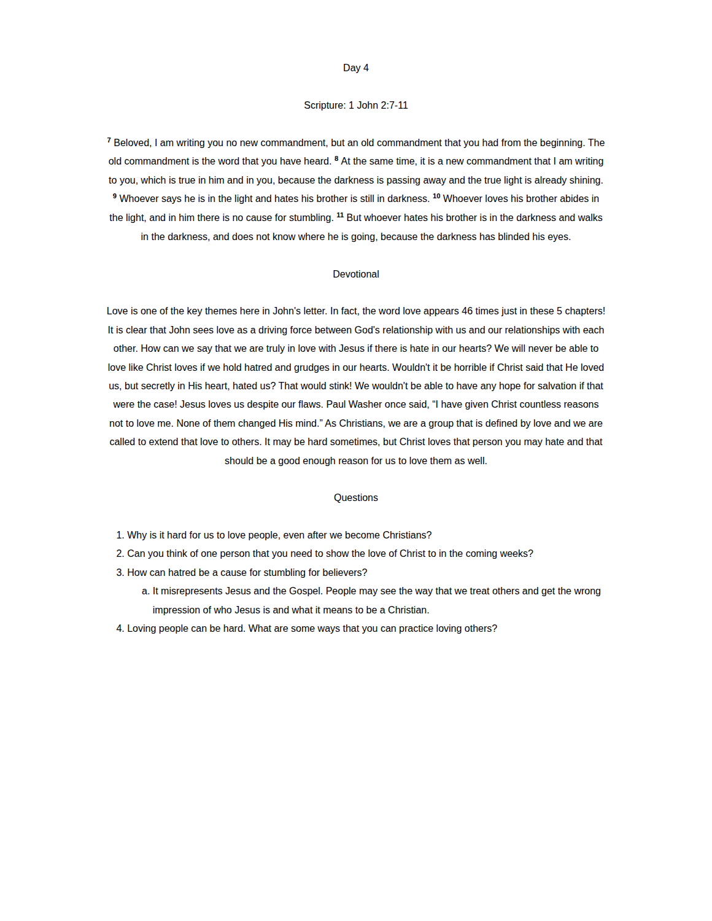Day 4
Scripture: 1 John 2:7-11
7 Beloved, I am writing you no new commandment, but an old commandment that you had from the beginning. The old commandment is the word that you have heard. 8 At the same time, it is a new commandment that I am writing to you, which is true in him and in you, because the darkness is passing away and the true light is already shining. 9 Whoever says he is in the light and hates his brother is still in darkness. 10 Whoever loves his brother abides in the light, and in him there is no cause for stumbling. 11 But whoever hates his brother is in the darkness and walks in the darkness, and does not know where he is going, because the darkness has blinded his eyes.
Devotional
Love is one of the key themes here in John's letter. In fact, the word love appears 46 times just in these 5 chapters! It is clear that John sees love as a driving force between God's relationship with us and our relationships with each other. How can we say that we are truly in love with Jesus if there is hate in our hearts? We will never be able to love like Christ loves if we hold hatred and grudges in our hearts. Wouldn't it be horrible if Christ said that He loved us, but secretly in His heart, hated us? That would stink! We wouldn't be able to have any hope for salvation if that were the case! Jesus loves us despite our flaws. Paul Washer once said, “I have given Christ countless reasons not to love me. None of them changed His mind.” As Christians, we are a group that is defined by love and we are called to extend that love to others. It may be hard sometimes, but Christ loves that person you may hate and that should be a good enough reason for us to love them as well.
Questions
Why is it hard for us to love people, even after we become Christians?
Can you think of one person that you need to show the love of Christ to in the coming weeks?
How can hatred be a cause for stumbling for believers?
It misrepresents Jesus and the Gospel. People may see the way that we treat others and get the wrong impression of who Jesus is and what it means to be a Christian.
Loving people can be hard. What are some ways that you can practice loving others?